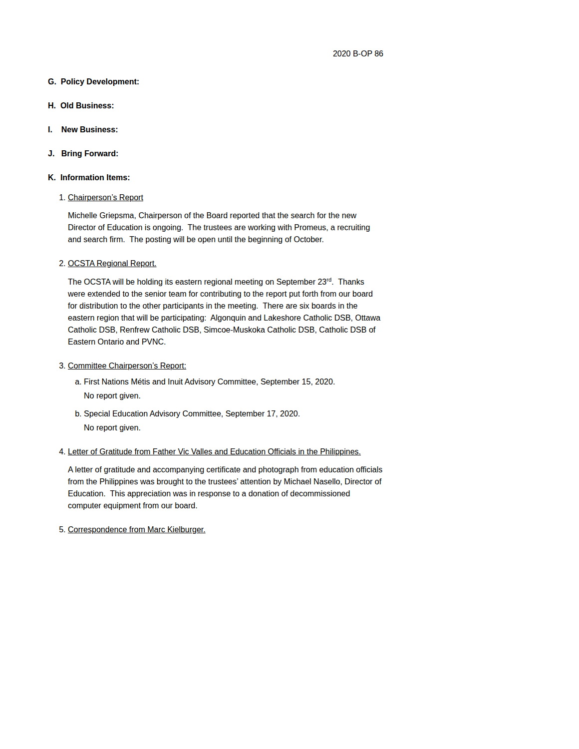2020 B-OP 86
G. Policy Development:
H. Old Business:
I. New Business:
J. Bring Forward:
K. Information Items:
Chairperson’s Report
Michelle Griepsma, Chairperson of the Board reported that the search for the new Director of Education is ongoing. The trustees are working with Promeus, a recruiting and search firm. The posting will be open until the beginning of October.
OCSTA Regional Report.
The OCSTA will be holding its eastern regional meeting on September 23rd. Thanks were extended to the senior team for contributing to the report put forth from our board for distribution to the other participants in the meeting. There are six boards in the eastern region that will be participating: Algonquin and Lakeshore Catholic DSB, Ottawa Catholic DSB, Renfrew Catholic DSB, Simcoe-Muskoka Catholic DSB, Catholic DSB of Eastern Ontario and PVNC.
Committee Chairperson’s Report:
First Nations Métis and Inuit Advisory Committee, September 15, 2020.
No report given.
Special Education Advisory Committee, September 17, 2020.
No report given.
Letter of Gratitude from Father Vic Valles and Education Officials in the Philippines.
A letter of gratitude and accompanying certificate and photograph from education officials from the Philippines was brought to the trustees’ attention by Michael Nasello, Director of Education. This appreciation was in response to a donation of decommissioned computer equipment from our board.
Correspondence from Marc Kielburger.